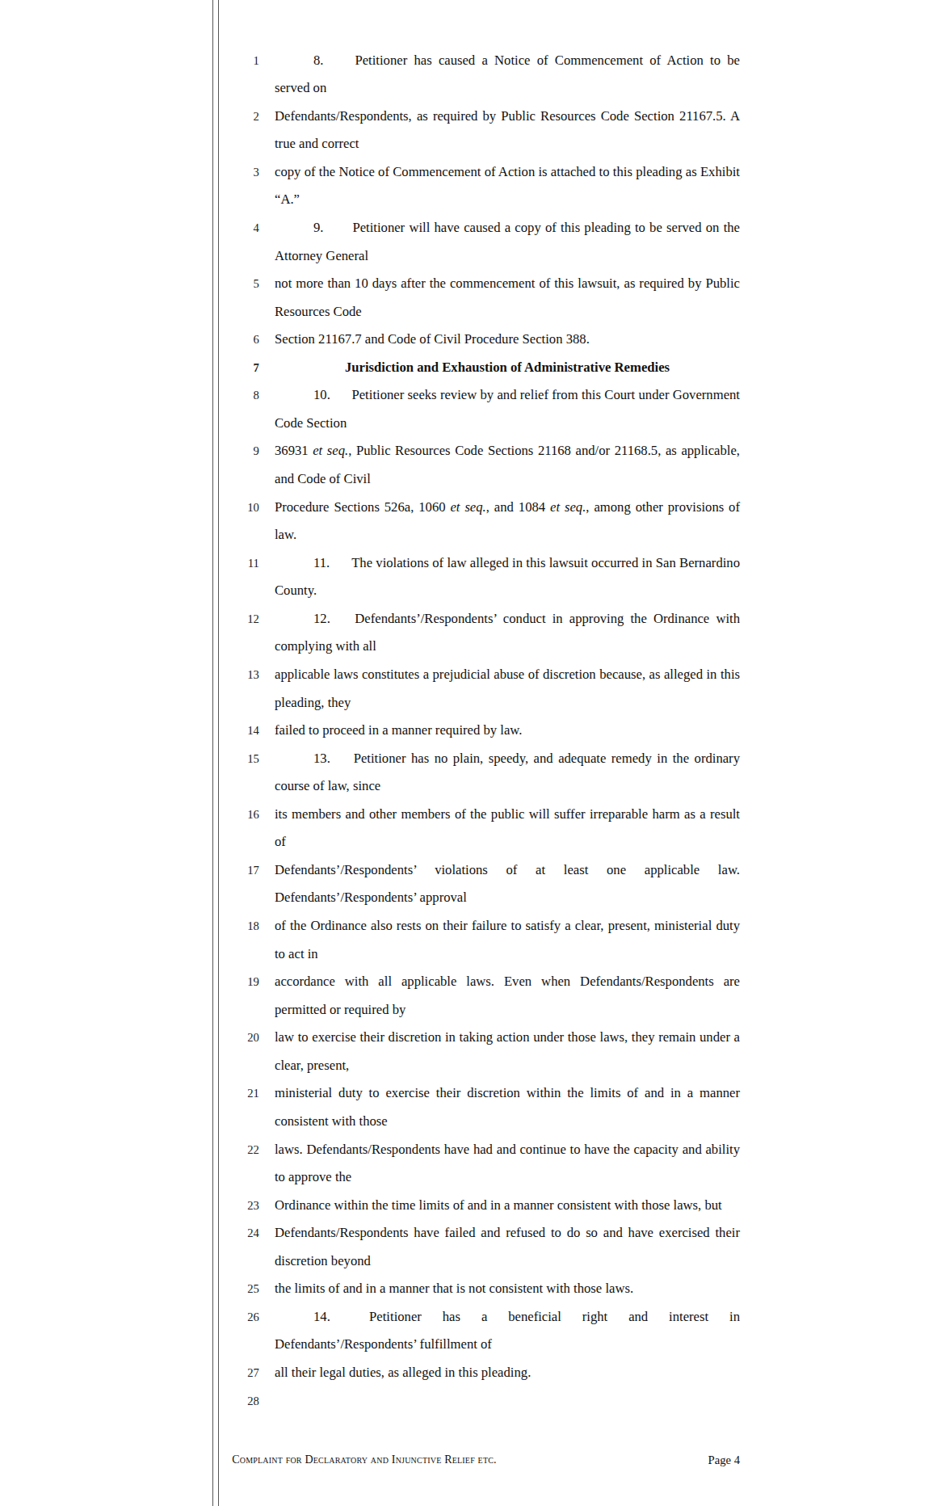8. Petitioner has caused a Notice of Commencement of Action to be served on
Defendants/Respondents, as required by Public Resources Code Section 21167.5. A true and correct
copy of the Notice of Commencement of Action is attached to this pleading as Exhibit “A.”
9. Petitioner will have caused a copy of this pleading to be served on the Attorney General
not more than 10 days after the commencement of this lawsuit, as required by Public Resources Code
Section 21167.7 and Code of Civil Procedure Section 388.
Jurisdiction and Exhaustion of Administrative Remedies
10. Petitioner seeks review by and relief from this Court under Government Code Section
36931 et seq., Public Resources Code Sections 21168 and/or 21168.5, as applicable, and Code of Civil
Procedure Sections 526a, 1060 et seq., and 1084 et seq., among other provisions of law.
11. The violations of law alleged in this lawsuit occurred in San Bernardino County.
12. Defendants’/Respondents’ conduct in approving the Ordinance with complying with all
applicable laws constitutes a prejudicial abuse of discretion because, as alleged in this pleading, they
failed to proceed in a manner required by law.
13. Petitioner has no plain, speedy, and adequate remedy in the ordinary course of law, since
its members and other members of the public will suffer irreparable harm as a result of
Defendants’/Respondents’ violations of at least one applicable law. Defendants’/Respondents’ approval
of the Ordinance also rests on their failure to satisfy a clear, present, ministerial duty to act in
accordance with all applicable laws. Even when Defendants/Respondents are permitted or required by
law to exercise their discretion in taking action under those laws, they remain under a clear, present,
ministerial duty to exercise their discretion within the limits of and in a manner consistent with those
laws. Defendants/Respondents have had and continue to have the capacity and ability to approve the
Ordinance within the time limits of and in a manner consistent with those laws, but
Defendants/Respondents have failed and refused to do so and have exercised their discretion beyond
the limits of and in a manner that is not consistent with those laws.
14. Petitioner has a beneficial right and interest in Defendants’/Respondents’ fulfillment of
all their legal duties, as alleged in this pleading.
Complaint for Declaratory and Injunctive Relief etc. Page 4